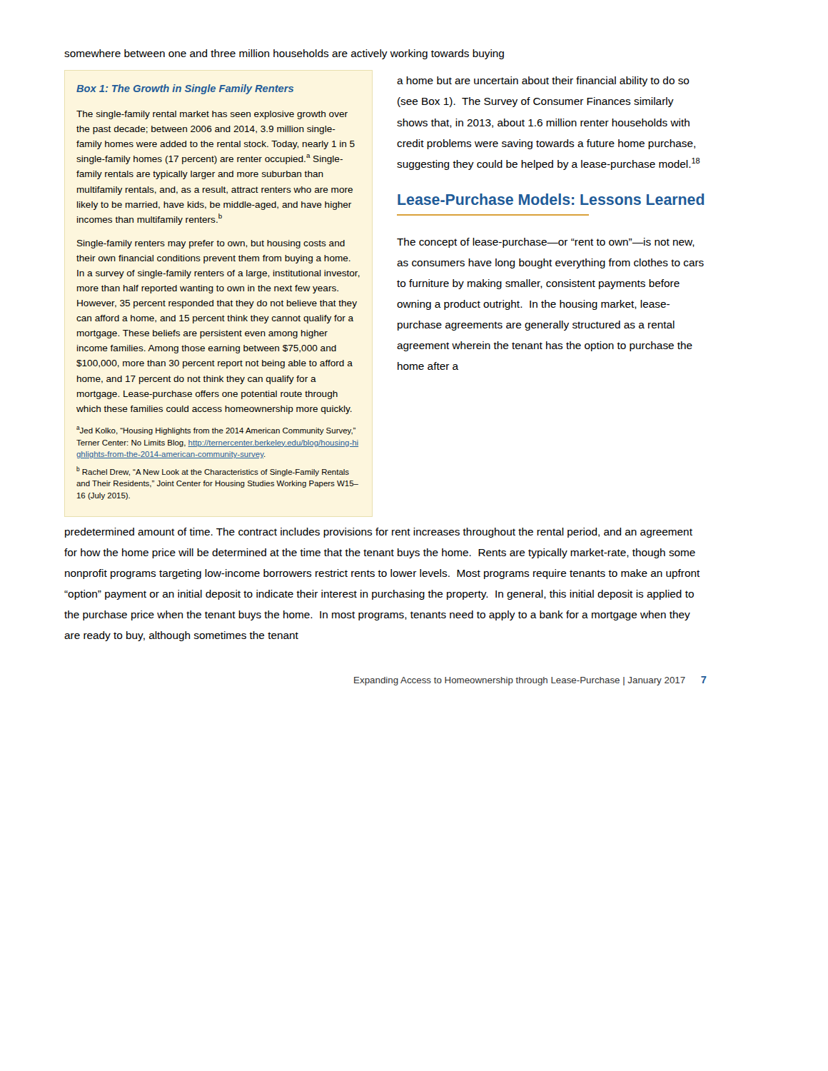somewhere between one and three million households are actively working towards buying
Box 1: The Growth in Single Family Renters
The single-family rental market has seen explosive growth over the past decade; between 2006 and 2014, 3.9 million single-family homes were added to the rental stock. Today, nearly 1 in 5 single-family homes (17 percent) are renter occupied.a Single-family rentals are typically larger and more suburban than multifamily rentals, and, as a result, attract renters who are more likely to be married, have kids, be middle-aged, and have higher incomes than multifamily renters.b
Single-family renters may prefer to own, but housing costs and their own financial conditions prevent them from buying a home. In a survey of single-family renters of a large, institutional investor, more than half reported wanting to own in the next few years. However, 35 percent responded that they do not believe that they can afford a home, and 15 percent think they cannot qualify for a mortgage. These beliefs are persistent even among higher income families. Among those earning between $75,000 and $100,000, more than 30 percent report not being able to afford a home, and 17 percent do not think they can qualify for a mortgage. Lease-purchase offers one potential route through which these families could access homeownership more quickly.
aJed Kolko, “Housing Highlights from the 2014 American Community Survey,” Terner Center: No Limits Blog, http://ternercenter.berkeley.edu/blog/housing-highlights-from-the-2014-american-community-survey.
b Rachel Drew, “A New Look at the Characteristics of Single-Family Rentals and Their Residents,” Joint Center for Housing Studies Working Papers W15–16 (July 2015).
a home but are uncertain about their financial ability to do so (see Box 1). The Survey of Consumer Finances similarly shows that, in 2013, about 1.6 million renter households with credit problems were saving towards a future home purchase, suggesting they could be helped by a lease-purchase model.18
Lease-Purchase Models: Lessons Learned
The concept of lease-purchase—or “rent to own”—is not new, as consumers have long bought everything from clothes to cars to furniture by making smaller, consistent payments before owning a product outright. In the housing market, lease-purchase agreements are generally structured as a rental agreement wherein the tenant has the option to purchase the home after a
predetermined amount of time. The contract includes provisions for rent increases throughout the rental period, and an agreement for how the home price will be determined at the time that the tenant buys the home. Rents are typically market-rate, though some nonprofit programs targeting low-income borrowers restrict rents to lower levels. Most programs require tenants to make an upfront “option” payment or an initial deposit to indicate their interest in purchasing the property. In general, this initial deposit is applied to the purchase price when the tenant buys the home. In most programs, tenants need to apply to a bank for a mortgage when they are ready to buy, although sometimes the tenant
Expanding Access to Homeownership through Lease-Purchase | January 2017 7